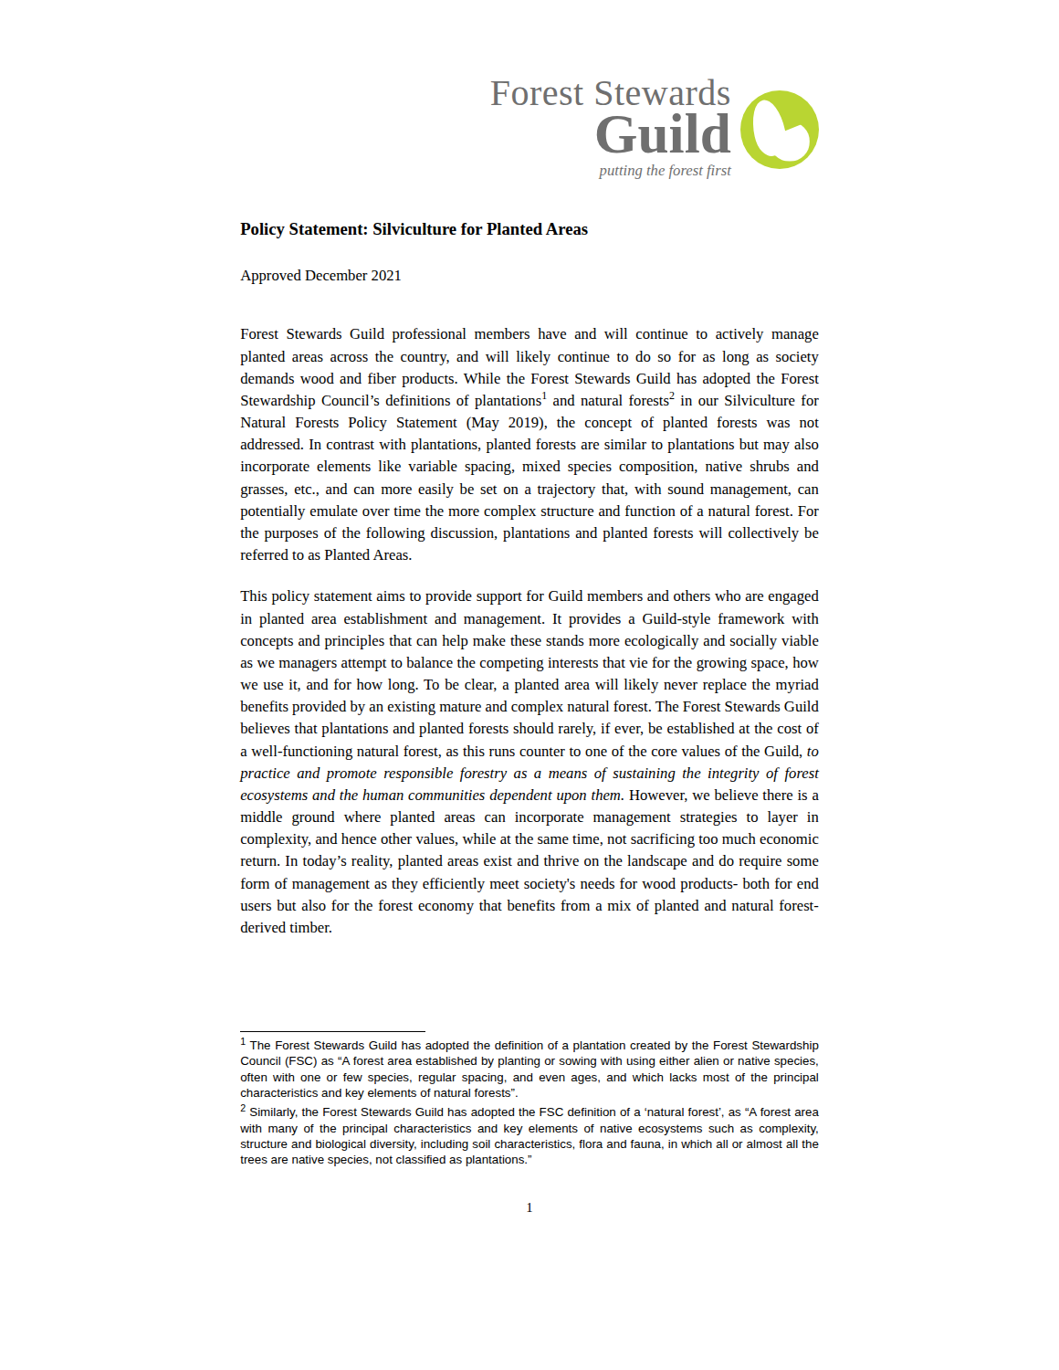Forest Stewards Guild putting the forest first
Policy Statement: Silviculture for Planted Areas
Approved December 2021
Forest Stewards Guild professional members have and will continue to actively manage planted areas across the country, and will likely continue to do so for as long as society demands wood and fiber products. While the Forest Stewards Guild has adopted the Forest Stewardship Council’s definitions of plantations1 and natural forests2 in our Silviculture for Natural Forests Policy Statement (May 2019), the concept of planted forests was not addressed. In contrast with plantations, planted forests are similar to plantations but may also incorporate elements like variable spacing, mixed species composition, native shrubs and grasses, etc., and can more easily be set on a trajectory that, with sound management, can potentially emulate over time the more complex structure and function of a natural forest. For the purposes of the following discussion, plantations and planted forests will collectively be referred to as Planted Areas.
This policy statement aims to provide support for Guild members and others who are engaged in planted area establishment and management. It provides a Guild-style framework with concepts and principles that can help make these stands more ecologically and socially viable as we managers attempt to balance the competing interests that vie for the growing space, how we use it, and for how long. To be clear, a planted area will likely never replace the myriad benefits provided by an existing mature and complex natural forest. The Forest Stewards Guild believes that plantations and planted forests should rarely, if ever, be established at the cost of a well-functioning natural forest, as this runs counter to one of the core values of the Guild, to practice and promote responsible forestry as a means of sustaining the integrity of forest ecosystems and the human communities dependent upon them. However, we believe there is a middle ground where planted areas can incorporate management strategies to layer in complexity, and hence other values, while at the same time, not sacrificing too much economic return. In today’s reality, planted areas exist and thrive on the landscape and do require some form of management as they efficiently meet society's needs for wood products- both for end users but also for the forest economy that benefits from a mix of planted and natural forest-derived timber.
1 The Forest Stewards Guild has adopted the definition of a plantation created by the Forest Stewardship Council (FSC) as “A forest area established by planting or sowing with using either alien or native species, often with one or few species, regular spacing, and even ages, and which lacks most of the principal characteristics and key elements of natural forests”.
2 Similarly, the Forest Stewards Guild has adopted the FSC definition of a ‘natural forest’, as “A forest area with many of the principal characteristics and key elements of native ecosystems such as complexity, structure and biological diversity, including soil characteristics, flora and fauna, in which all or almost all the trees are native species, not classified as plantations.”
1